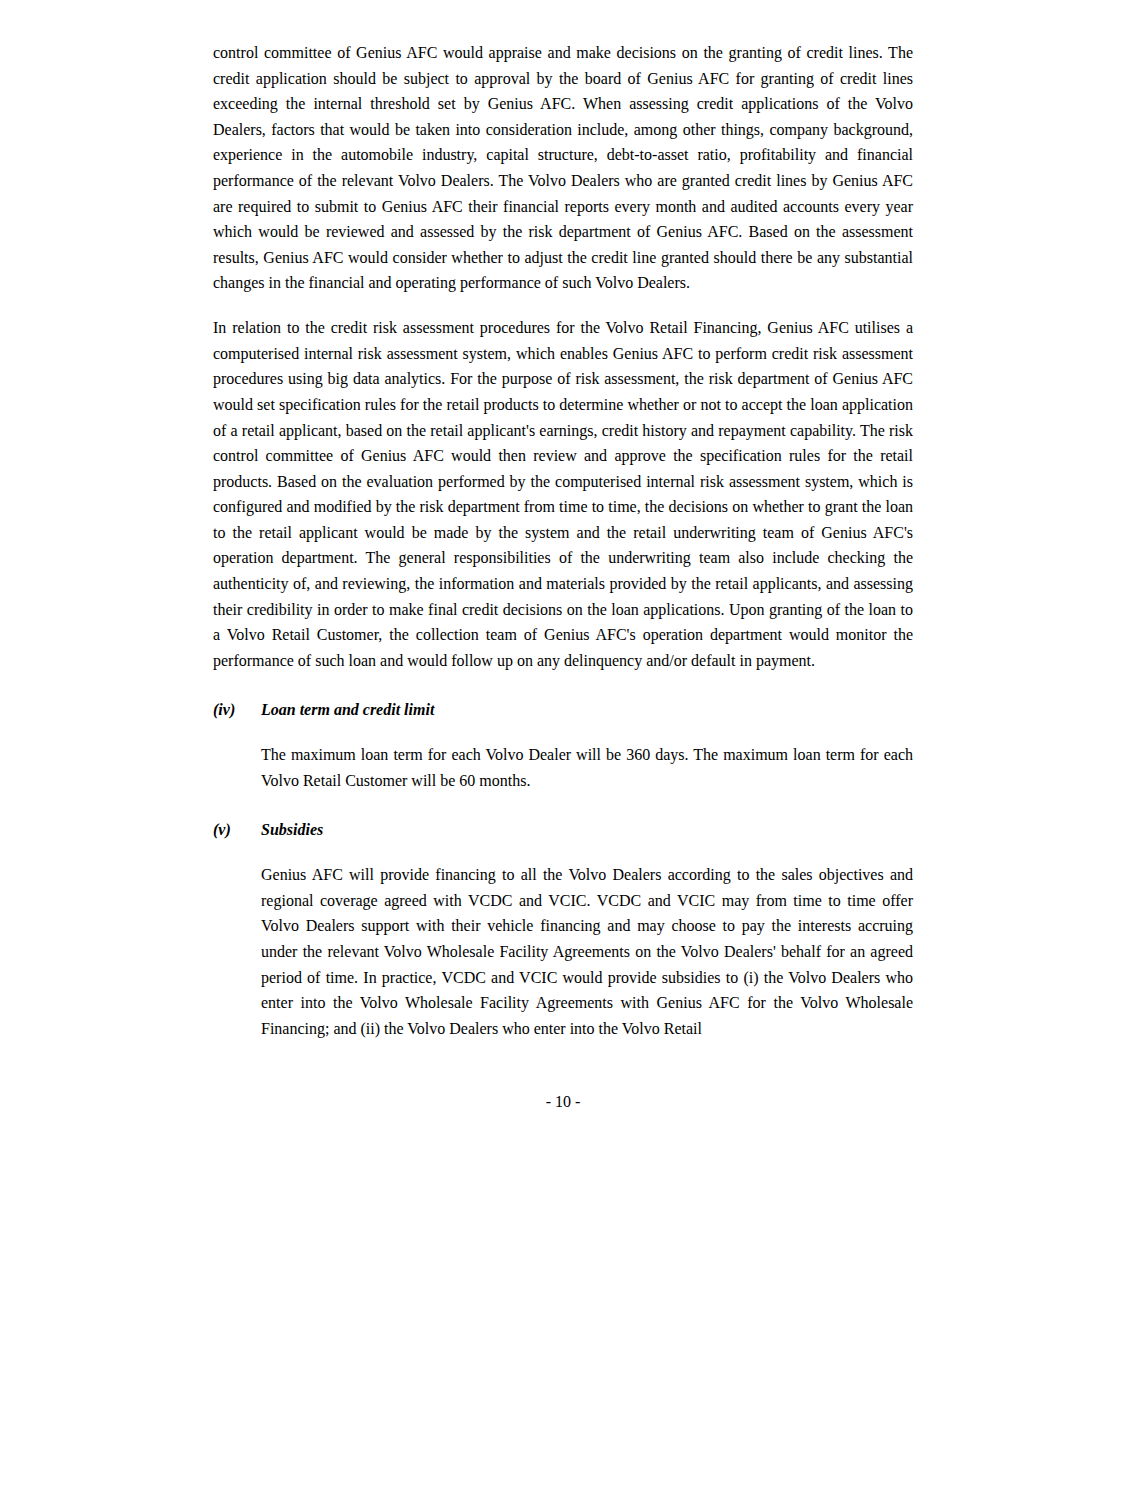control committee of Genius AFC would appraise and make decisions on the granting of credit lines. The credit application should be subject to approval by the board of Genius AFC for granting of credit lines exceeding the internal threshold set by Genius AFC. When assessing credit applications of the Volvo Dealers, factors that would be taken into consideration include, among other things, company background, experience in the automobile industry, capital structure, debt-to-asset ratio, profitability and financial performance of the relevant Volvo Dealers. The Volvo Dealers who are granted credit lines by Genius AFC are required to submit to Genius AFC their financial reports every month and audited accounts every year which would be reviewed and assessed by the risk department of Genius AFC. Based on the assessment results, Genius AFC would consider whether to adjust the credit line granted should there be any substantial changes in the financial and operating performance of such Volvo Dealers.
In relation to the credit risk assessment procedures for the Volvo Retail Financing, Genius AFC utilises a computerised internal risk assessment system, which enables Genius AFC to perform credit risk assessment procedures using big data analytics. For the purpose of risk assessment, the risk department of Genius AFC would set specification rules for the retail products to determine whether or not to accept the loan application of a retail applicant, based on the retail applicant's earnings, credit history and repayment capability. The risk control committee of Genius AFC would then review and approve the specification rules for the retail products. Based on the evaluation performed by the computerised internal risk assessment system, which is configured and modified by the risk department from time to time, the decisions on whether to grant the loan to the retail applicant would be made by the system and the retail underwriting team of Genius AFC's operation department. The general responsibilities of the underwriting team also include checking the authenticity of, and reviewing, the information and materials provided by the retail applicants, and assessing their credibility in order to make final credit decisions on the loan applications. Upon granting of the loan to a Volvo Retail Customer, the collection team of Genius AFC's operation department would monitor the performance of such loan and would follow up on any delinquency and/or default in payment.
(iv) Loan term and credit limit
The maximum loan term for each Volvo Dealer will be 360 days. The maximum loan term for each Volvo Retail Customer will be 60 months.
(v) Subsidies
Genius AFC will provide financing to all the Volvo Dealers according to the sales objectives and regional coverage agreed with VCDC and VCIC. VCDC and VCIC may from time to time offer Volvo Dealers support with their vehicle financing and may choose to pay the interests accruing under the relevant Volvo Wholesale Facility Agreements on the Volvo Dealers' behalf for an agreed period of time. In practice, VCDC and VCIC would provide subsidies to (i) the Volvo Dealers who enter into the Volvo Wholesale Facility Agreements with Genius AFC for the Volvo Wholesale Financing; and (ii) the Volvo Dealers who enter into the Volvo Retail
- 10 -